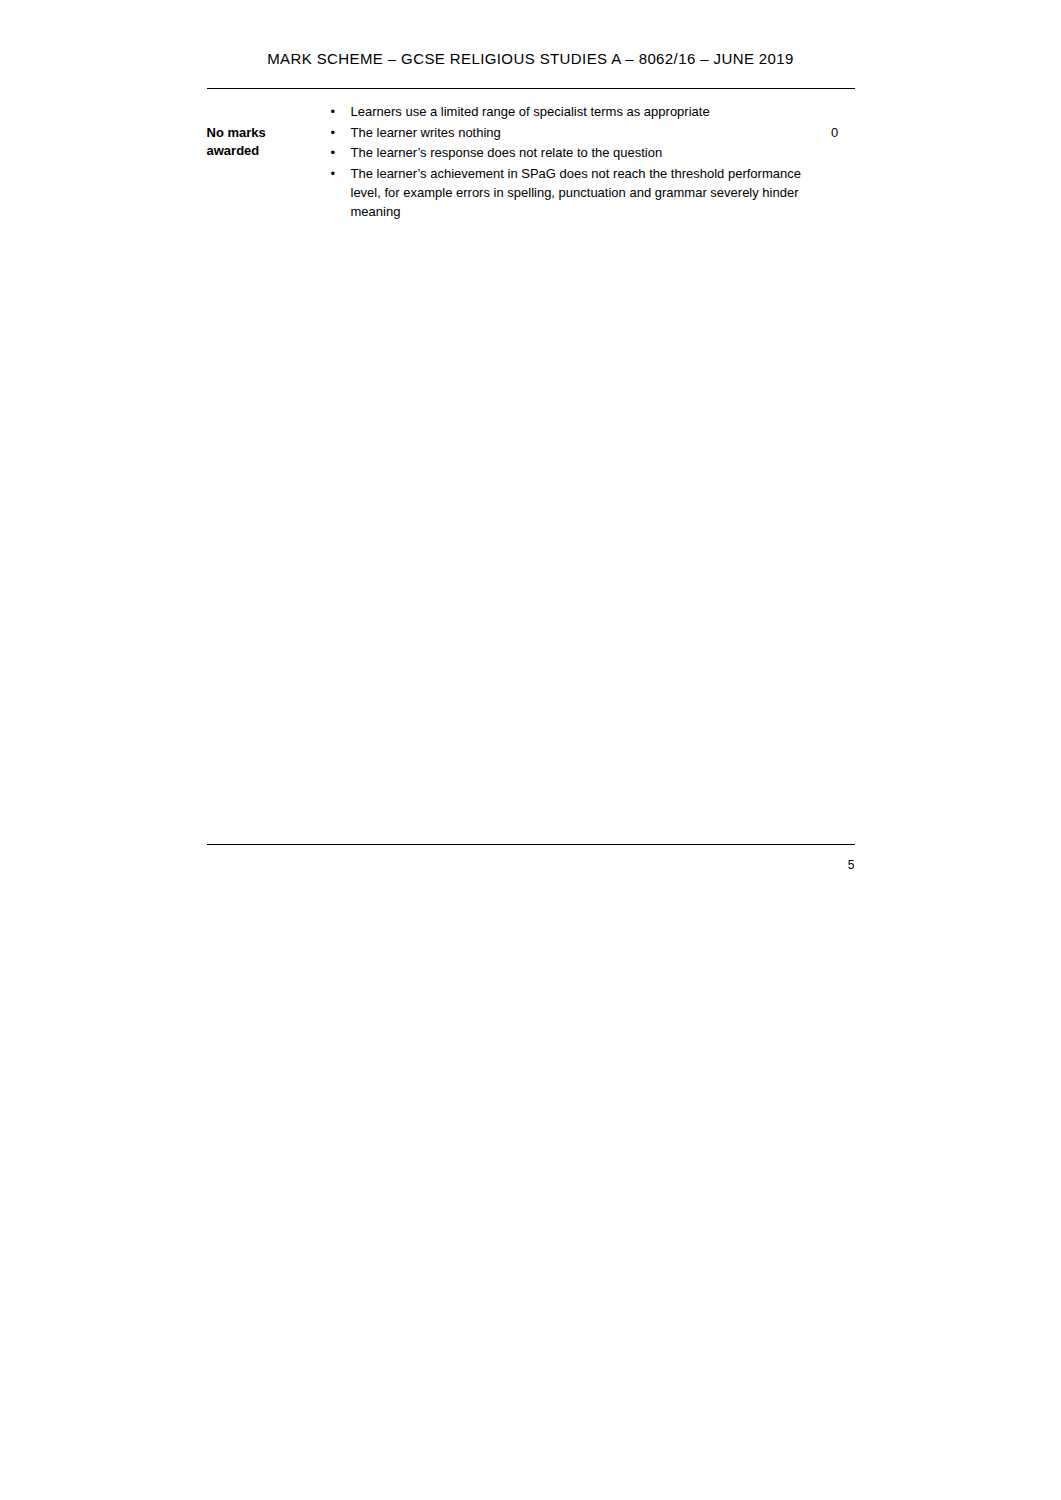MARK SCHEME – GCSE RELIGIOUS STUDIES A – 8062/16 – JUNE 2019
| | Learners use a limited range of specialist terms as appropriate | |
| No marks awarded | The learner writes nothing The learner’s response does not relate to the question The learner’s achievement in SPaG does not reach the threshold performance level, for example errors in spelling, punctuation and grammar severely hinder meaning | 0 |
5